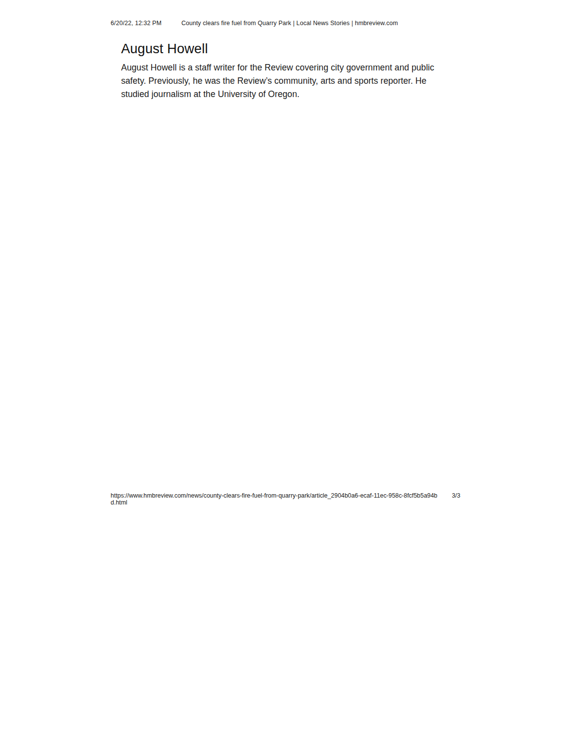6/20/22, 12:32 PM County clears fire fuel from Quarry Park | Local News Stories | hmbreview.com
August Howell
August Howell is a staff writer for the Review covering city government and public safety. Previously, he was the Review’s community, arts and sports reporter. He studied journalism at the University of Oregon.
https://www.hmbreview.com/news/county-clears-fire-fuel-from-quarry-park/article_2904b0a6-ecaf-11ec-958c-8fcf5b5a94bd.html 3/3